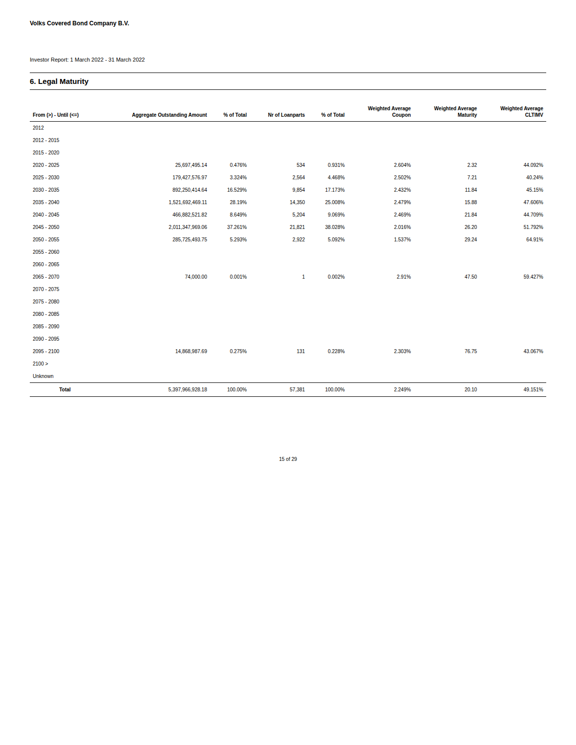Volks Covered Bond Company B.V.
Investor Report: 1 March 2022 - 31 March 2022
6. Legal Maturity
| From (>) - Until (<=) | Aggregate Outstanding Amount | % of Total | Nr of Loanparts | % of Total | Weighted Average Coupon | Weighted Average Maturity | Weighted Average CLTIMV |
| --- | --- | --- | --- | --- | --- | --- | --- |
| 2012 | | | | | | | |
| 2012 - 2015 | | | | | | | |
| 2015 - 2020 | | | | | | | |
| 2020 - 2025 | 25,697,495.14 | 0.476% | 534 | 0.931% | 2.604% | 2.32 | 44.092% |
| 2025 - 2030 | 179,427,576.97 | 3.324% | 2,564 | 4.468% | 2.502% | 7.21 | 40.24% |
| 2030 - 2035 | 892,250,414.64 | 16.529% | 9,854 | 17.173% | 2.432% | 11.84 | 45.15% |
| 2035 - 2040 | 1,521,692,469.11 | 28.19% | 14,350 | 25.008% | 2.479% | 15.88 | 47.606% |
| 2040 - 2045 | 466,882,521.82 | 8.649% | 5,204 | 9.069% | 2.469% | 21.84 | 44.709% |
| 2045 - 2050 | 2,011,347,969.06 | 37.261% | 21,821 | 38.028% | 2.016% | 26.20 | 51.792% |
| 2050 - 2055 | 285,725,493.75 | 5.293% | 2,922 | 5.092% | 1.537% | 29.24 | 64.91% |
| 2055 - 2060 | | | | | | | |
| 2060 - 2065 | | | | | | | |
| 2065 - 2070 | 74,000.00 | 0.001% | 1 | 0.002% | 2.91% | 47.50 | 59.427% |
| 2070 - 2075 | | | | | | | |
| 2075 - 2080 | | | | | | | |
| 2080 - 2085 | | | | | | | |
| 2085 - 2090 | | | | | | | |
| 2090 - 2095 | | | | | | | |
| 2095 - 2100 | 14,868,987.69 | 0.275% | 131 | 0.228% | 2.303% | 76.75 | 43.067% |
| 2100 > | | | | | | | |
| Unknown | | | | | | | |
| Total | 5,397,966,928.18 | 100.00% | 57,381 | 100.00% | 2.249% | 20.10 | 49.151% |
15 of 29